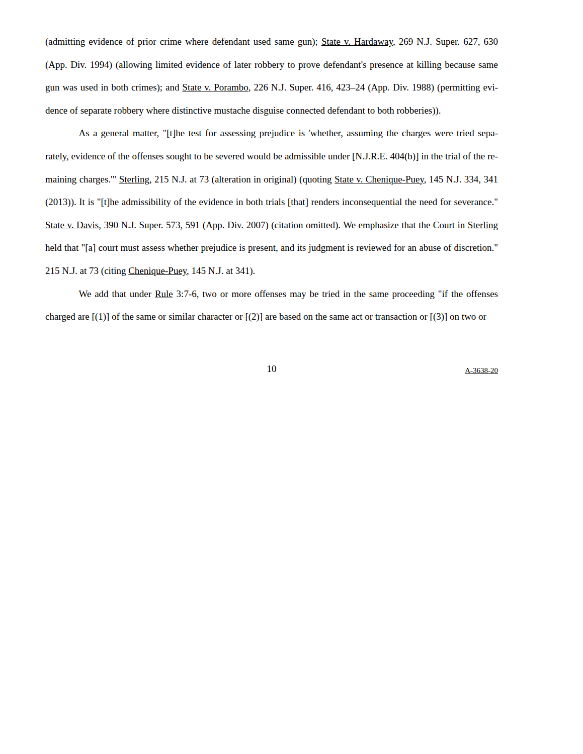(admitting evidence of prior crime where defendant used same gun); State v. Hardaway, 269 N.J. Super. 627, 630 (App. Div. 1994) (allowing limited evidence of later robbery to prove defendant's presence at killing because same gun was used in both crimes); and State v. Porambo, 226 N.J. Super. 416, 423–24 (App. Div. 1988) (permitting evidence of separate robbery where distinctive mustache disguise connected defendant to both robberies)).
As a general matter, "[t]he test for assessing prejudice is 'whether, assuming the charges were tried separately, evidence of the offenses sought to be severed would be admissible under [N.J.R.E. 404(b)] in the trial of the remaining charges.'" Sterling, 215 N.J. at 73 (alteration in original) (quoting State v. Chenique-Puey, 145 N.J. 334, 341 (2013)). It is "[t]he admissibility of the evidence in both trials [that] renders inconsequential the need for severance." State v. Davis, 390 N.J. Super. 573, 591 (App. Div. 2007) (citation omitted). We emphasize that the Court in Sterling held that "[a] court must assess whether prejudice is present, and its judgment is reviewed for an abuse of discretion." 215 N.J. at 73 (citing Chenique-Puey, 145 N.J. at 341).
We add that under Rule 3:7-6, two or more offenses may be tried in the same proceeding "if the offenses charged are [(1)] of the same or similar character or [(2)] are based on the same act or transaction or [(3)] on two or
10 A-3638-20